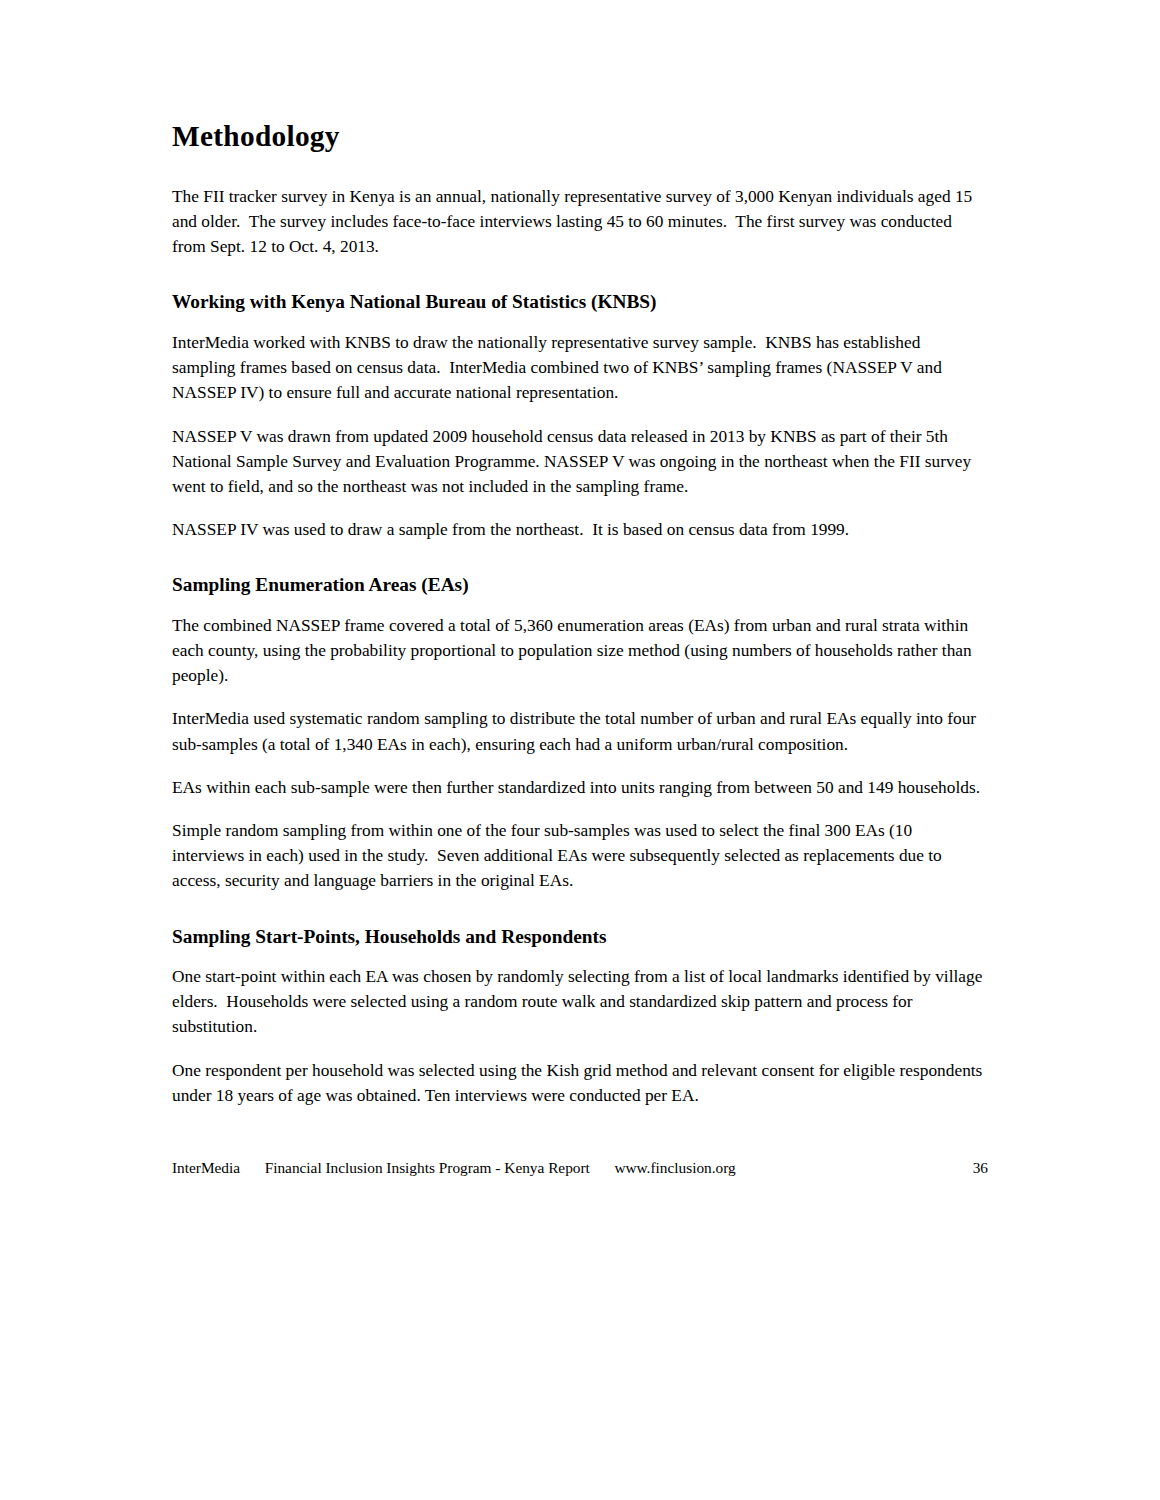Methodology
The FII tracker survey in Kenya is an annual, nationally representative survey of 3,000 Kenyan individuals aged 15 and older. The survey includes face-to-face interviews lasting 45 to 60 minutes. The first survey was conducted from Sept. 12 to Oct. 4, 2013.
Working with Kenya National Bureau of Statistics (KNBS)
InterMedia worked with KNBS to draw the nationally representative survey sample. KNBS has established sampling frames based on census data. InterMedia combined two of KNBS’ sampling frames (NASSEP V and NASSEP IV) to ensure full and accurate national representation.
NASSEP V was drawn from updated 2009 household census data released in 2013 by KNBS as part of their 5th National Sample Survey and Evaluation Programme. NASSEP V was ongoing in the northeast when the FII survey went to field, and so the northeast was not included in the sampling frame.
NASSEP IV was used to draw a sample from the northeast. It is based on census data from 1999.
Sampling Enumeration Areas (EAs)
The combined NASSEP frame covered a total of 5,360 enumeration areas (EAs) from urban and rural strata within each county, using the probability proportional to population size method (using numbers of households rather than people).
InterMedia used systematic random sampling to distribute the total number of urban and rural EAs equally into four sub-samples (a total of 1,340 EAs in each), ensuring each had a uniform urban/rural composition.
EAs within each sub-sample were then further standardized into units ranging from between 50 and 149 households.
Simple random sampling from within one of the four sub-samples was used to select the final 300 EAs (10 interviews in each) used in the study. Seven additional EAs were subsequently selected as replacements due to access, security and language barriers in the original EAs.
Sampling Start-Points, Households and Respondents
One start-point within each EA was chosen by randomly selecting from a list of local landmarks identified by village elders. Households were selected using a random route walk and standardized skip pattern and process for substitution.
One respondent per household was selected using the Kish grid method and relevant consent for eligible respondents under 18 years of age was obtained. Ten interviews were conducted per EA.
InterMedia Financial Inclusion Insights Program - Kenya Report www.finclusion.org 36